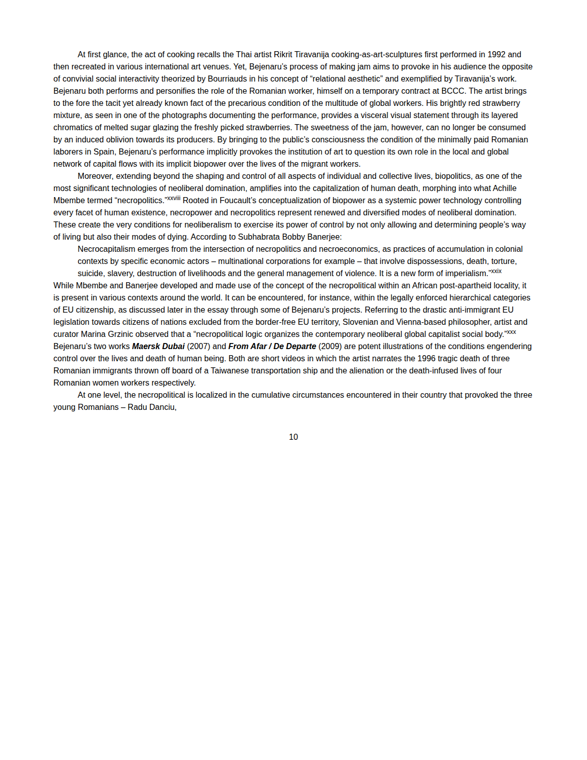At first glance, the act of cooking recalls the Thai artist Rikrit Tiravanija cooking-as-art-sculptures first performed in 1992 and then recreated in various international art venues. Yet, Bejenaru’s process of making jam aims to provoke in his audience the opposite of convivial social interactivity theorized by Bourriauds in his concept of “relational aesthetic” and exemplified by Tiravanija’s work. Bejenaru both performs and personifies the role of the Romanian worker, himself on a temporary contract at BCCC. The artist brings to the fore the tacit yet already known fact of the precarious condition of the multitude of global workers. His brightly red strawberry mixture, as seen in one of the photographs documenting the performance, provides a visceral visual statement through its layered chromatics of melted sugar glazing the freshly picked strawberries. The sweetness of the jam, however, can no longer be consumed by an induced oblivion towards its producers. By bringing to the public’s consciousness the condition of the minimally paid Romanian laborers in Spain, Bejenaru’s performance implicitly provokes the institution of art to question its own role in the local and global network of capital flows with its implicit biopower over the lives of the migrant workers.
Moreover, extending beyond the shaping and control of all aspects of individual and collective lives, biopolitics, as one of the most significant technologies of neoliberal domination, amplifies into the capitalization of human death, morphing into what Achille Mbembe termed “necropolitics.”xxviii Rooted in Foucault’s conceptualization of biopower as a systemic power technology controlling every facet of human existence, necropower and necropolitics represent renewed and diversified modes of neoliberal domination. These create the very conditions for neoliberalism to exercise its power of control by not only allowing and determining people’s way of living but also their modes of dying. According to Subhabrata Bobby Banerjee:
Necrocapitalism emerges from the intersection of necropolitics and necroeconomics, as practices of accumulation in colonial contexts by specific economic actors – multinational corporations for example – that involve dispossessions, death, torture, suicide, slavery, destruction of livelihoods and the general management of violence. It is a new form of imperialism.”xxix
While Mbembe and Banerjee developed and made use of the concept of the necropolitical within an African post-apartheid locality, it is present in various contexts around the world. It can be encountered, for instance, within the legally enforced hierarchical categories of EU citizenship, as discussed later in the essay through some of Bejenaru’s projects. Referring to the drastic anti-immigrant EU legislation towards citizens of nations excluded from the border-free EU territory, Slovenian and Vienna-based philosopher, artist and curator Marina Grzinic observed that a “necropolitical logic organizes the contemporary neoliberal global capitalist social body.”xxx Bejenaru’s two works Maersk Dubai (2007) and From Afar / De Departe (2009) are potent illustrations of the conditions engendering control over the lives and death of human being. Both are short videos in which the artist narrates the 1996 tragic death of three Romanian immigrants thrown off board of a Taiwanese transportation ship and the alienation or the death-infused lives of four Romanian women workers respectively.
At one level, the necropolitical is localized in the cumulative circumstances encountered in their country that provoked the three young Romanians – Radu Danciu,
10